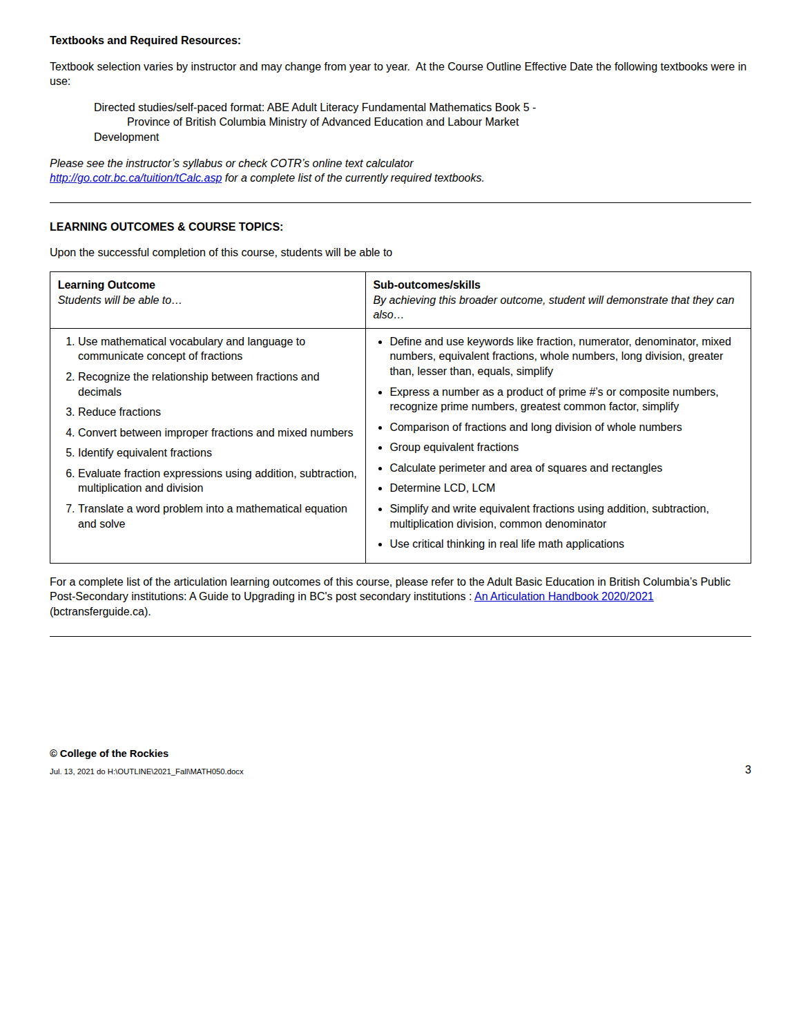Textbooks and Required Resources:
Textbook selection varies by instructor and may change from year to year. At the Course Outline Effective Date the following textbooks were in use:
Directed studies/self-paced format: ABE Adult Literacy Fundamental Mathematics Book 5 -
Province of British Columbia Ministry of Advanced Education and Labour Market
Development
Please see the instructor’s syllabus or check COTR’s online text calculator
http://go.cotr.bc.ca/tuition/tCalc.asp for a complete list of the currently required textbooks.
LEARNING OUTCOMES & COURSE TOPICS:
Upon the successful completion of this course, students will be able to
| Learning Outcome Students will be able to… | Sub-outcomes/skills By achieving this broader outcome, student will demonstrate that they can also… |
| --- | --- |
| Use mathematical vocabulary and language to communicate concept of fractions Recognize the relationship between fractions and decimals Reduce fractions Convert between improper fractions and mixed numbers Identify equivalent fractions Evaluate fraction expressions using addition, subtraction, multiplication and division Translate a word problem into a mathematical equation and solve | Define and use keywords like fraction, numerator, denominator, mixed numbers, equivalent fractions, whole numbers, long division, greater than, lesser than, equals, simplify Express a number as a product of prime #’s or composite numbers, recognize prime numbers, greatest common factor, simplify Comparison of fractions and long division of whole numbers Group equivalent fractions Calculate perimeter and area of squares and rectangles Determine LCD, LCM Simplify and write equivalent fractions using addition, subtraction, multiplication division, common denominator Use critical thinking in real life math applications |
For a complete list of the articulation learning outcomes of this course, please refer to the Adult Basic Education in British Columbia’s Public Post-Secondary institutions: A Guide to Upgrading in BC's post secondary institutions : An Articulation Handbook 2020/2021 (bctransferguide.ca).
© College of the Rockies
Jul. 13, 2021 do H:\OUTLINE\2021_Fall\MATH050.docx 3